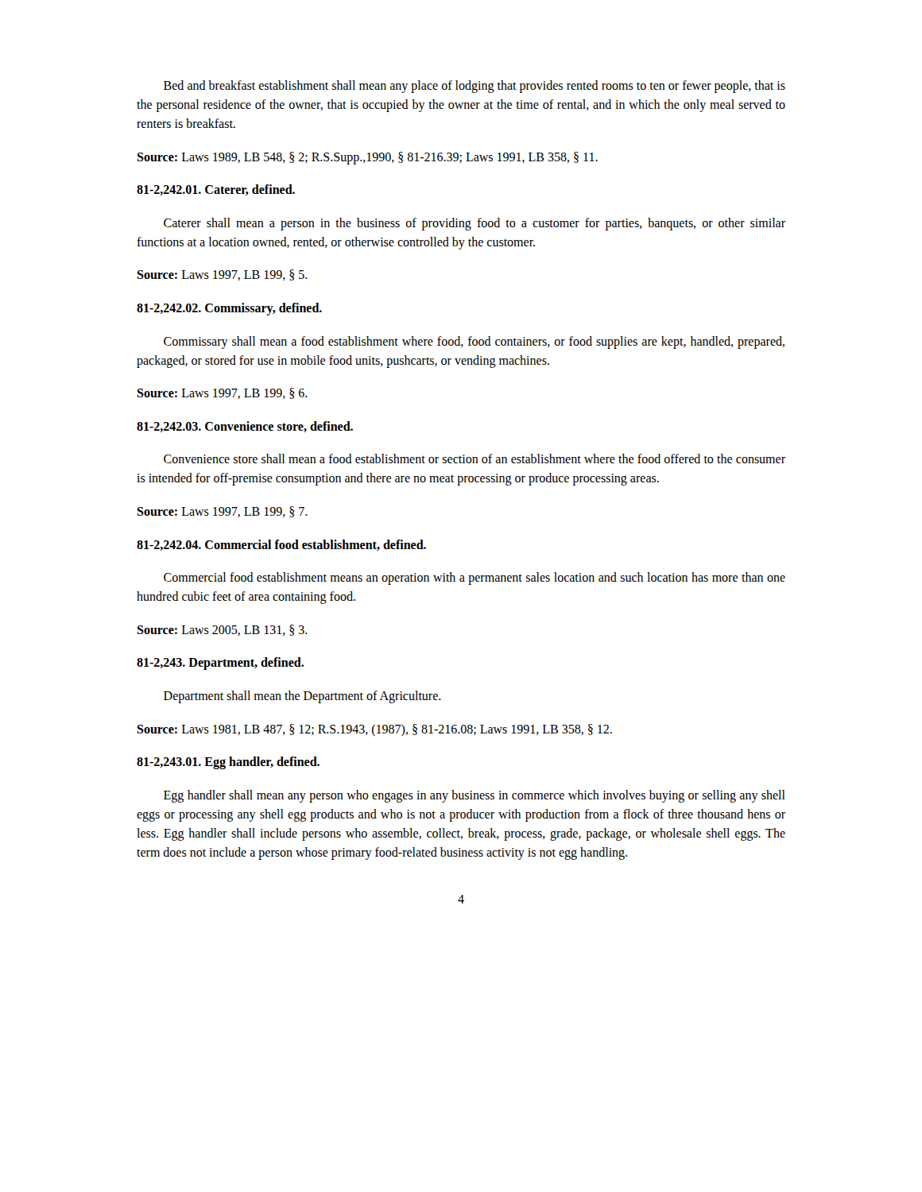Bed and breakfast establishment shall mean any place of lodging that provides rented rooms to ten or fewer people, that is the personal residence of the owner, that is occupied by the owner at the time of rental, and in which the only meal served to renters is breakfast.
Source: Laws 1989, LB 548, § 2; R.S.Supp.,1990, § 81-216.39; Laws 1991, LB 358, § 11.
81-2,242.01. Caterer, defined.
Caterer shall mean a person in the business of providing food to a customer for parties, banquets, or other similar functions at a location owned, rented, or otherwise controlled by the customer.
Source: Laws 1997, LB 199, § 5.
81-2,242.02. Commissary, defined.
Commissary shall mean a food establishment where food, food containers, or food supplies are kept, handled, prepared, packaged, or stored for use in mobile food units, pushcarts, or vending machines.
Source: Laws 1997, LB 199, § 6.
81-2,242.03. Convenience store, defined.
Convenience store shall mean a food establishment or section of an establishment where the food offered to the consumer is intended for off-premise consumption and there are no meat processing or produce processing areas.
Source: Laws 1997, LB 199, § 7.
81-2,242.04. Commercial food establishment, defined.
Commercial food establishment means an operation with a permanent sales location and such location has more than one hundred cubic feet of area containing food.
Source: Laws 2005, LB 131, § 3.
81-2,243. Department, defined.
Department shall mean the Department of Agriculture.
Source: Laws 1981, LB 487, § 12; R.S.1943, (1987), § 81-216.08; Laws 1991, LB 358, § 12.
81-2,243.01. Egg handler, defined.
Egg handler shall mean any person who engages in any business in commerce which involves buying or selling any shell eggs or processing any shell egg products and who is not a producer with production from a flock of three thousand hens or less. Egg handler shall include persons who assemble, collect, break, process, grade, package, or wholesale shell eggs. The term does not include a person whose primary food-related business activity is not egg handling.
4